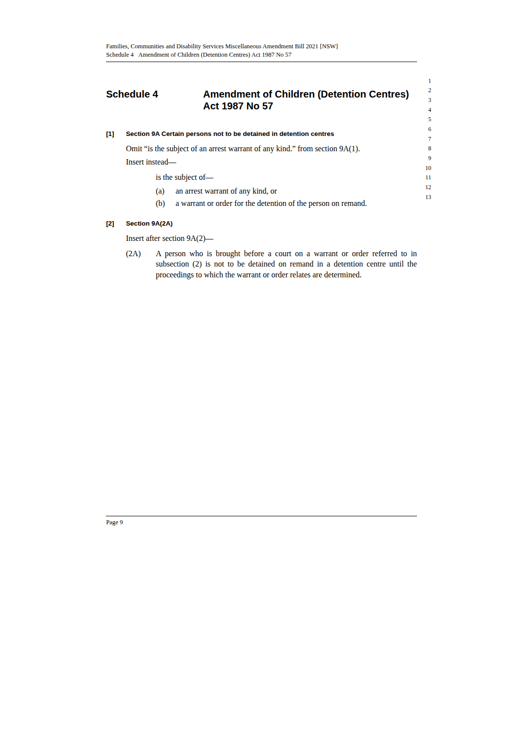Families, Communities and Disability Services Miscellaneous Amendment Bill 2021 [NSW] Schedule 4 Amendment of Children (Detention Centres) Act 1987 No 57
Schedule 4
Amendment of Children (Detention Centres) Act 1987 No 57
[1]
Section 9A Certain persons not to be detained in detention centres
Omit “is the subject of an arrest warrant of any kind.” from section 9A(1).
Insert instead—
is the subject of—
(a)
an arrest warrant of any kind, or
(b)
a warrant or order for the detention of the person on remand.
[2]
Section 9A(2A)
Insert after section 9A(2)—
(2A)
A person who is brought before a court on a warrant or order referred to in subsection (2) is not to be detained on remand in a detention centre until the proceedings to which the warrant or order relates are determined.
1
2
3
4
5
6
7
8
9
10
11
12
13
Page 9